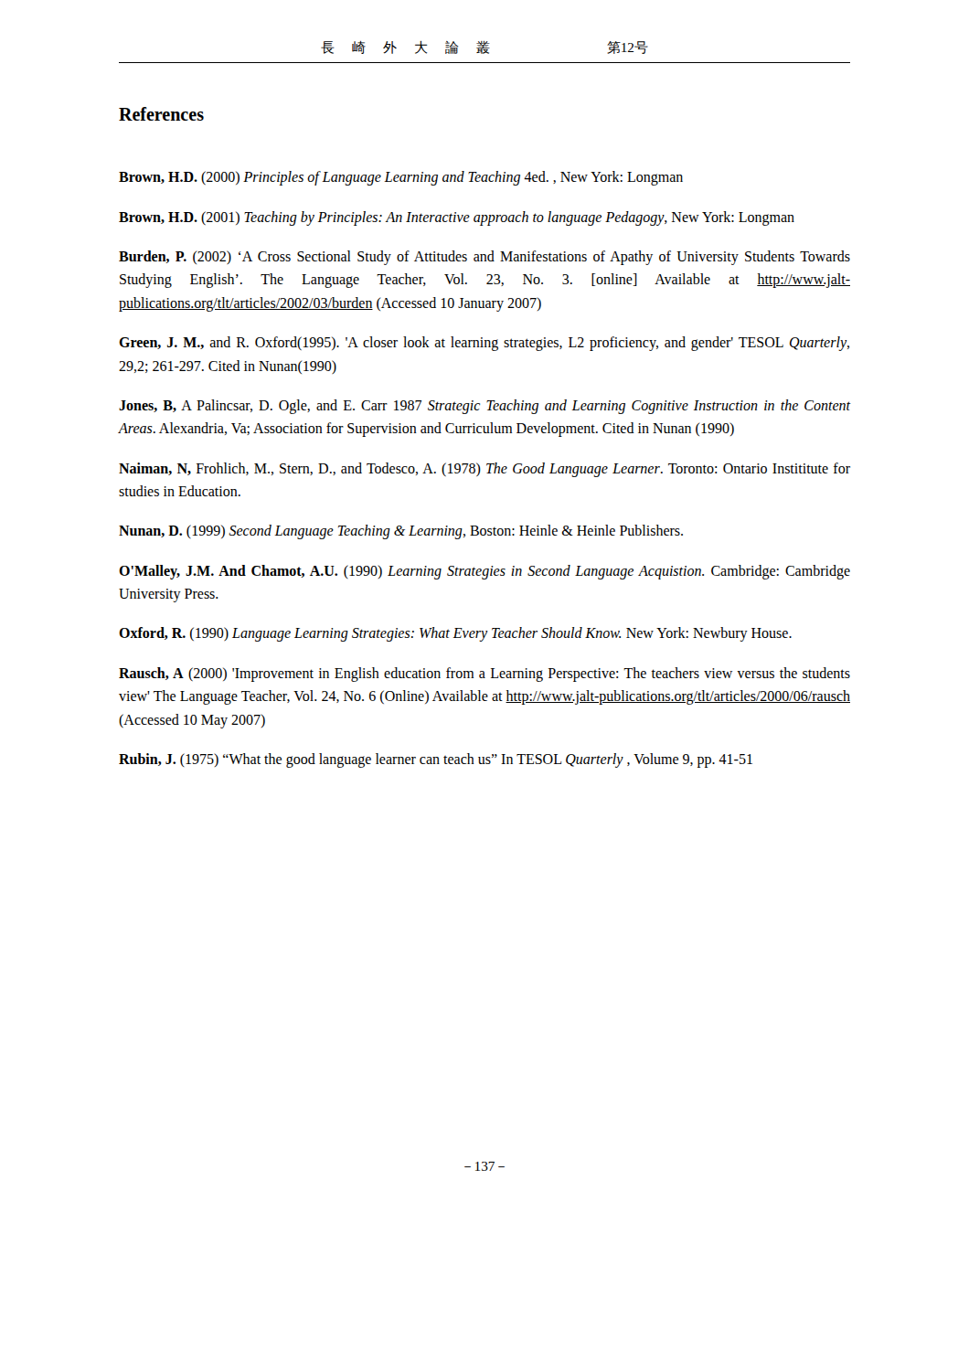長 崎 外 大 論 叢 第12号
References
Brown, H.D. (2000) Principles of Language Learning and Teaching 4ed. , New York: Longman
Brown, H.D. (2001) Teaching by Principles: An Interactive approach to language Pedagogy, New York: Longman
Burden, P. (2002) ‘A Cross Sectional Study of Attitudes and Manifestations of Apathy of University Students Towards Studying English’. The Language Teacher, Vol. 23, No. 3. [online] Available at http://www.jalt-publications.org/tlt/articles/2002/03/burden (Accessed 10 January 2007)
Green, J. M., and R. Oxford(1995). 'A closer look at learning strategies, L2 proficiency, and gender' TESOL Quarterly, 29,2; 261-297. Cited in Nunan(1990)
Jones, B, A Palincsar, D. Ogle, and E. Carr 1987 Strategic Teaching and Learning Cognitive Instruction in the Content Areas. Alexandria, Va; Association for Supervision and Curriculum Development. Cited in Nunan (1990)
Naiman, N, Frohlich, M., Stern, D., and Todesco, A. (1978) The Good Language Learner. Toronto: Ontario Instititute for studies in Education.
Nunan, D. (1999) Second Language Teaching & Learning, Boston: Heinle & Heinle Publishers.
O'Malley, J.M. And Chamot, A.U. (1990) Learning Strategies in Second Language Acquistion. Cambridge: Cambridge University Press.
Oxford, R. (1990) Language Learning Strategies: What Every Teacher Should Know. New York: Newbury House.
Rausch, A (2000) 'Improvement in English education from a Learning Perspective: The teachers view versus the students view' The Language Teacher, Vol. 24, No. 6 (Online) Available at http://www.jalt-publications.org/tlt/articles/2000/06/rausch (Accessed 10 May 2007)
Rubin, J. (1975) “What the good language learner can teach us” In TESOL Quarterly , Volume 9, pp. 41-51
－137－